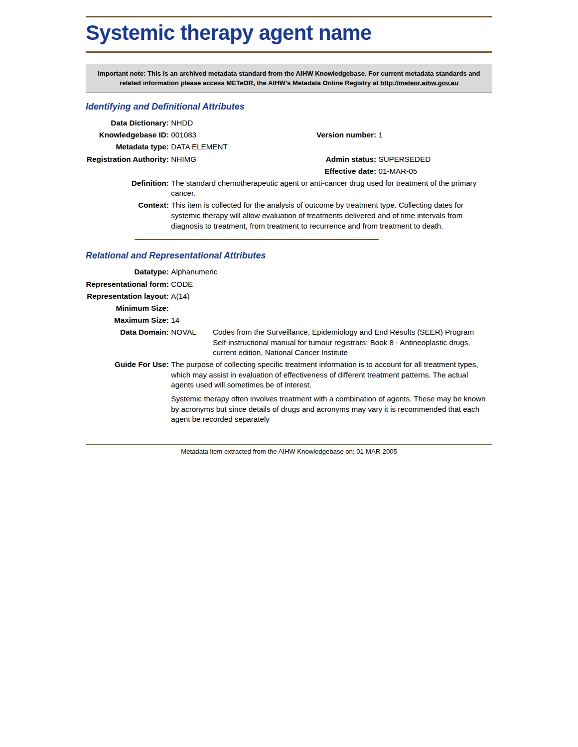Systemic therapy agent name
Important note: This is an archived metadata standard from the AIHW Knowledgebase. For current metadata standards and related information please access METeOR, the AIHW's Metadata Online Registry at http://meteor.aihw.gov.au
Identifying and Definitional Attributes
| Data Dictionary: | NHDD | | |
| Knowledgebase ID: | 001083 | Version number: | 1 |
| Metadata type: | DATA ELEMENT |
| Registration Authority: | NHIMG | Admin status: | SUPERSEDED |
| | | Effective date: | 01-MAR-05 |
| Definition: | The standard chemotherapeutic agent or anti-cancer drug used for treatment of the primary cancer. |
| Context: | This item is collected for the analysis of outcome by treatment type. Collecting dates for systemic therapy will allow evaluation of treatments delivered and of time intervals from diagnosis to treatment, from treatment to recurrence and from treatment to death. |
Relational and Representational Attributes
| Datatype: | Alphanumeric |
| Representational form: | CODE |
| Representation layout: | A(14) |
| Minimum Size: | |
| Maximum Size: | 14 |
| Data Domain: | NOVAL Codes from the Surveillance, Epidemiology and End Results (SEER) Program Self-instructional manual for tumour registrars: Book 8 - Antineoplastic drugs, current edition, National Cancer Institute |
| Guide For Use: | The purpose of collecting specific treatment information is to account for all treatment types, which may assist in evaluation of effectiveness of different treatment patterns. The actual agents used will sometimes be of interest. Systemic therapy often involves treatment with a combination of agents. These may be known by acronyms but since details of drugs and acronyms may vary it is recommended that each agent be recorded separately |
Metadata item extracted from the AIHW Knowledgebase on: 01-MAR-2005